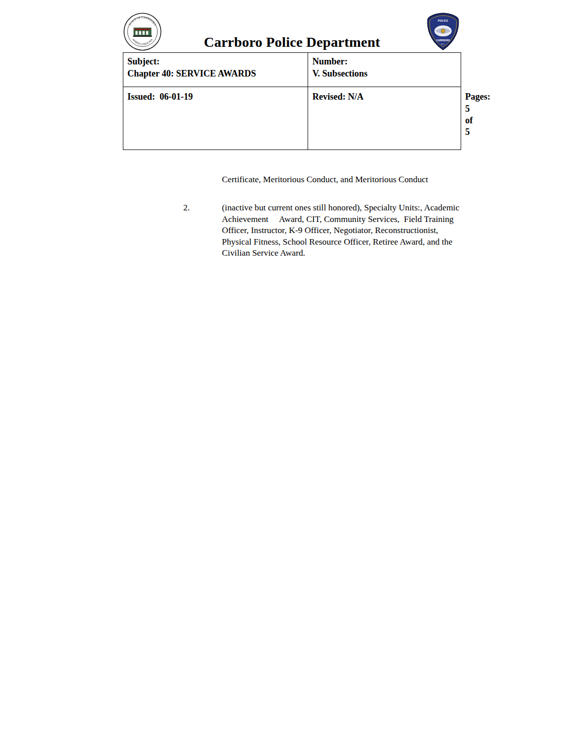TOWN OF CARRBORO NORTH CAROLINA POLICE CARRBORO N.C.
Carrboro Police Department
| Subject: Chapter 40: SERVICE AWARDS | Number: V. Subsections |
| Issued: 06-01-19 | Revised: N/A | Pages: 5 of 5 |
Certificate, Meritorious Conduct, and Meritorious Conduct
2.
(inactive but current ones still honored), Specialty Units:, Academic Achievement Award, CIT, Community Services, Field Training Officer, Instructor, K-9 Officer, Negotiator, Reconstructionist, Physical Fitness, School Resource Officer, Retiree Award, and the Civilian Service Award.